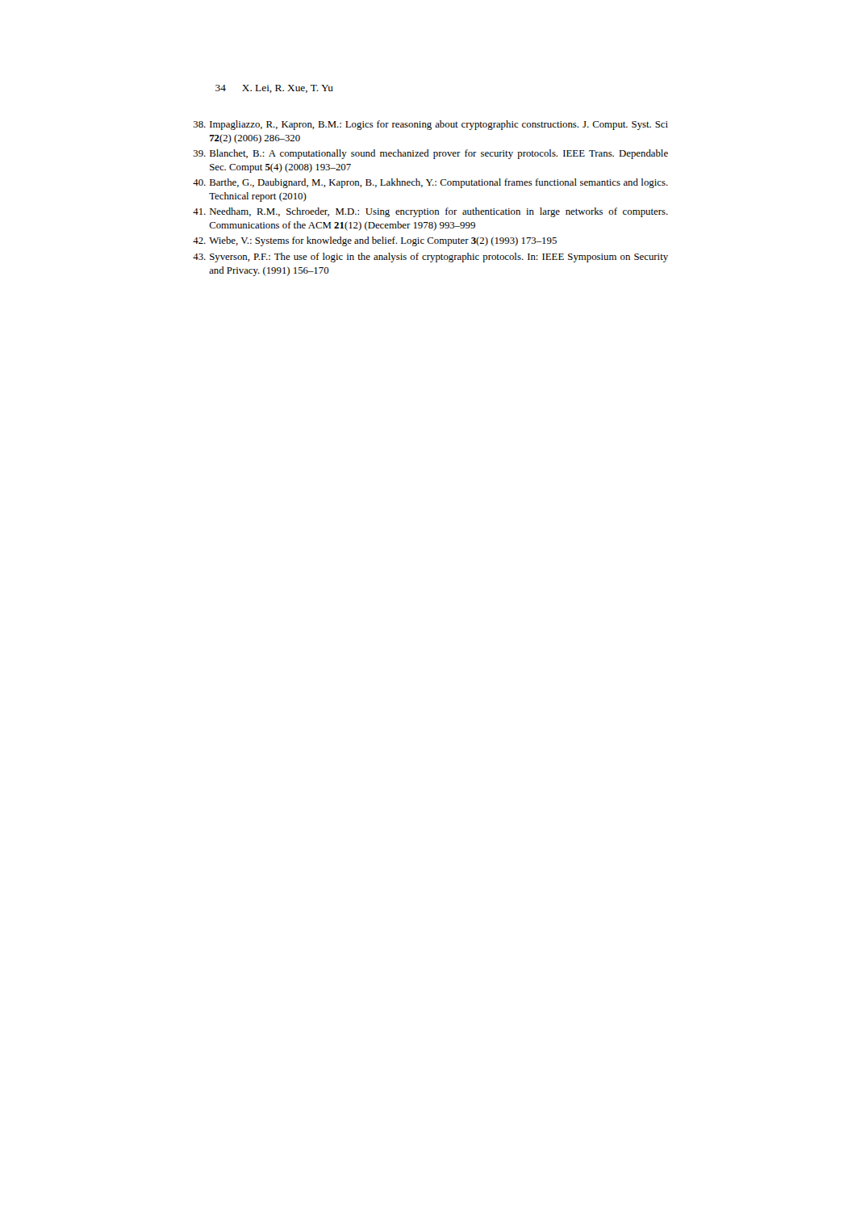34 X. Lei, R. Xue, T. Yu
38. Impagliazzo, R., Kapron, B.M.: Logics for reasoning about cryptographic constructions. J. Comput. Syst. Sci 72(2) (2006) 286–320
39. Blanchet, B.: A computationally sound mechanized prover for security protocols. IEEE Trans. Dependable Sec. Comput 5(4) (2008) 193–207
40. Barthe, G., Daubignard, M., Kapron, B., Lakhnech, Y.: Computational frames functional semantics and logics. Technical report (2010)
41. Needham, R.M., Schroeder, M.D.: Using encryption for authentication in large networks of computers. Communications of the ACM 21(12) (December 1978) 993–999
42. Wiebe, V.: Systems for knowledge and belief. Logic Computer 3(2) (1993) 173–195
43. Syverson, P.F.: The use of logic in the analysis of cryptographic protocols. In: IEEE Symposium on Security and Privacy. (1991) 156–170